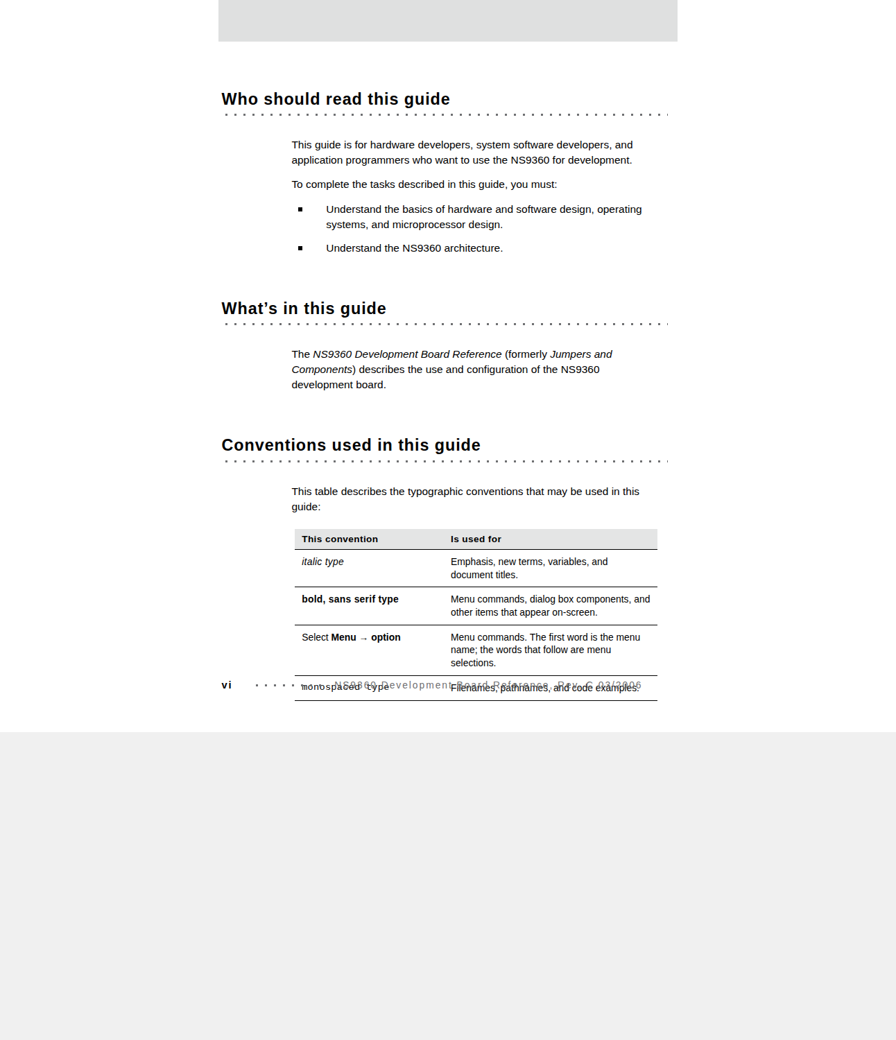Who should read this guide
This guide is for hardware developers, system software developers, and application programmers who want to use the NS9360 for development.
To complete the tasks described in this guide, you must:
Understand the basics of hardware and software design, operating systems, and microprocessor design.
Understand the NS9360 architecture.
What’s in this guide
The NS9360 Development Board Reference (formerly Jumpers and Components) describes the use and configuration of the NS9360 development board.
Conventions used in this guide
This table describes the typographic conventions that may be used in this guide:
| This convention | Is used for |
| --- | --- |
| italic type | Emphasis, new terms, variables, and document titles. |
| bold, sans serif type | Menu commands, dialog box components, and other items that appear on-screen. |
| Select Menu → option | Menu commands. The first word is the menu name; the words that follow are menu selections. |
| monospaced type | Filenames, pathnames, and code examples. |
vi NS9360 Development Board Reference, Rev. C 03/2006